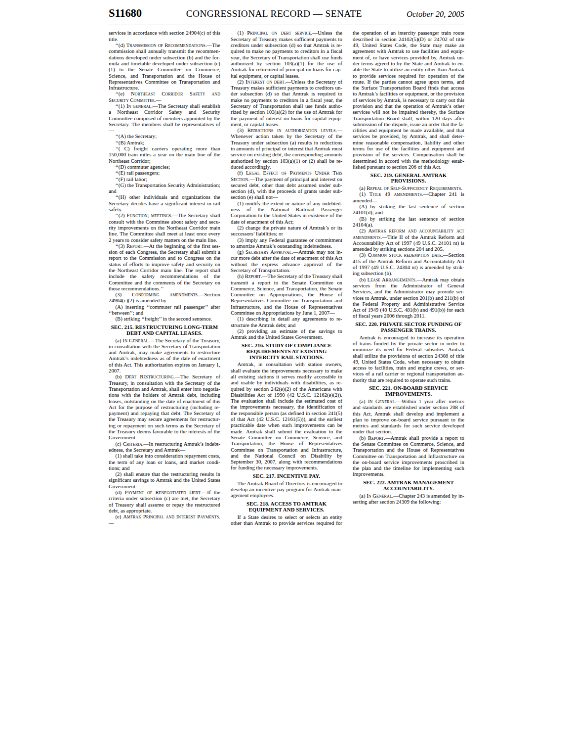S11680
CONGRESSIONAL RECORD — SENATE
October 20, 2005
services in accordance with section 24904(c) of this title.
‘‘(d) Transmission of Recommendations.—The commission shall annually transmit the recommendations developed under subsection (b) and the formula and timetable developed under subsection (c)(1) to the Senate Committee on Commerce, Science, and Transportation and the House of Representatives Committee on Transportation and Infrastructure.
‘‘(e) Northeast Corridor Safety and Security Committee.—
‘‘(1) In general.—The Secretary shall establish a Northeast Corridor Safety and Security Committee composed of members appointed by the Secretary. The members shall be representatives of—
‘‘(A) the Secretary;
‘‘(B) Amtrak;
‘‘( C) freight carriers operating more than 150,000 train miles a year on the main line of the Northeast Corridor;
‘‘(D) commuter agencies;
‘‘(E) rail passengers;
‘‘(F) rail labor;
‘‘(G) the Transportation Security Administration; and
‘‘(H) other individuals and organizations the Secretary decides have a significant interest in rail safety.
‘‘(2) Function; meetings.—The Secretary shall consult with the Committee about safety and security improvements on the Northeast Corridor main line. The Committee shall meet at least once every 2 years to consider safety matters on the main line.
‘‘(3) Report.—At the beginning of the first session of each Congress, the Secretary shall submit a report to the Commission and to Congress on the status of efforts to improve safety and security on the Northeast Corridor main line. The report shall include the safety recommendations of the Committee and the comments of the Secretary on those recommendations.’’
(3) Conforming amendments.—Section 24904(c)(2) is amended by—
(A) inserting ‘‘commuter rail passenger’’ after ‘‘between’’; and
(B) striking ‘‘freight’’ in the second sentence.
SEC. 215. RESTRUCTURING LONG-TERM DEBT AND CAPITAL LEASES.
(a) In General.—The Secretary of the Treasury, in consultation with the Secretary of Transportation and Amtrak, may make agreements to restructure Amtrak’s indebtedness as of the date of enactment of this Act. This authorization expires on January 1, 2007.
(b) Debt Restructuring.—The Secretary of Treasury, in consultation with the Secretary of the Transportation and Amtrak, shall enter into negotiations with the holders of Amtrak debt, including leases, outstanding on the date of enactment of this Act for the purpose of restructuring (including repayment) and repaying that debt. The Secretary of the Treasury may secure agreements for restructuring or repayment on such terms as the Secretary of the Treasury deems favorable to the interests of the Government.
(c) Criteria.—In restructuring Amtrak’s indebtedness, the Secretary and Amtrak—
(1) shall take into consideration repayment costs, the term of any loan or loans, and market conditions; and
(2) shall ensure that the restructuring results in significant savings to Amtrak and the United States Government.
(d) Payment of Renegotiated Debt.—If the criteria under subsection (c) are met, the Secretary of Treasury shall assume or repay the restructured debt, as appropriate.
(e) Amtrak Principal and Interest Payments.—
(1) Principal on debt service.—Unless the Secretary of Treasury makes sufficient payments to creditors under subsection (d) so that Amtrak is required to make no payments to creditors in a fiscal year, the Secretary of Transportation shall use funds authorized by section 103(a)(1) for the use of Amtrak for retirement of principal on loans for capital equipment, or capital leases.
(2) Interest on debt.—Unless the Secretary of Treasury makes sufficient payments to creditors under subsection (d) so that Amtrak is required to make no payments to creditors in a fiscal year, the Secretary of Transportation shall use funds authorized by section 103(a)(2) for the use of Amtrak for the payment of interest on loans for capital equipment, or capital leases.
(3) Reductions in authorization levels.—Whenever action taken by the Secretary of the Treasury under subsection (a) results in reductions in amounts of principal or interest that Amtrak must service on existing debt, the corresponding amounts authorized by section 103(a)(1) or (2) shall be reduced accordingly.
(f) Legal Effect of Payments Under This Section.—The payment of principal and interest on secured debt, other than debt assumed under subsection (d), with the proceeds of grants under subsection (e) shall not—
(1) modify the extent or nature of any indebtedness of the National Railroad Passenger Corporation to the United States in existence of the date of enactment of this Act;
(2) change the private nature of Amtrak’s or its successors’ liabilities; or
(3) imply any Federal guarantee or commitment to amortize Amtrak’s outstanding indebtedness.
(g) Secretary Approval.—Amtrak may not incur more debt after the date of enactment of this Act without the express advance approval of the Secretary of Transportation.
(h) Report.—The Secretary of the Treasury shall transmit a report to the Senate Committee on Commerce, Science, and Transportation, the Senate Committee on Appropriations, the House of Representatives Committee on Transportation and Infrastructure, and the House of Representatives Committee on Appropriations by June 1, 2007—
(1) describing in detail any agreements to restructure the Amtrak debt; and
(2) providing an estimate of the savings to Amtrak and the United States Government.
SEC. 216. STUDY OF COMPLIANCE REQUIREMENTS AT EXISTING INTERCITY RAIL STATIONS.
Amtrak, in consultation with station owners, shall evaluate the improvements necessary to make all existing stations it serves readily accessible to and usable by individuals with disabilities, as required by section 242(e)(2) of the Americans with Disabilities Act of 1990 (42 U.S.C. 12162(e)(2)). The evaluation shall include the estimated cost of the improvements necessary, the identification of the responsible person (as defined in section 241(5) of that Act (42 U.S.C. 12161(5))), and the earliest practicable date when such improvements can be made. Amtrak shall submit the evaluation to the Senate Committee on Commerce, Science, and Transportation, the House of Representatives Committee on Transportation and Infrastructure, and the National Council on Disability by September 30, 2007, along with recommendations for funding the necessary improvements.
SEC. 217. INCENTIVE PAY.
The Amtrak Board of Directors is encouraged to develop an incentive pay program for Amtrak management employees.
SEC. 218. ACCESS TO AMTRAK EQUIPMENT AND SERVICES.
If a State desires to select or selects an entity other than Amtrak to provide services required for the operation of an intercity passenger train route described in section 24102(5)(D) or 24702 of title 49, United States Code, the State may make an agreement with Amtrak to use facilities and equipment of, or have services provided by, Amtrak under terms agreed to by the State and Amtrak to enable the State to utilize an entity other than Amtrak to provide services required for operation of the route. If the parties cannot agree upon terms, and the Surface Transportation Board finds that access to Amtrak’s facilities or equipment, or the provision of services by Amtrak, is necessary to carry out this provision and that the operation of Amtrak’s other services will not be impaired thereby, the Surface Transportation Board shall, within 120 days after submission of the dispute, issue an order that the facilities and equipment be made available, and that services be provided, by Amtrak, and shall determine reasonable compensation, liability and other terms for use of the facilities and equipment and provision of the services. Compensation shall be determined in accord with the methodology established pursuant to section 206 of this Act.
SEC. 219. GENERAL AMTRAK PROVISIONS.
(a) Repeal of Self-Sufficiency Requirements.
(1) Title 49 amendments.—Chapter 241 is amended—
(A) by striking the last sentence of section 24101(d); and
(B) by striking the last sentence of section 24104(a).
(2) Amtrak reform and accountability act amendments.—Title II of the Amtrak Reform and Accountability Act of 1997 (49 U.S.C. 24101 nt) is amended by striking sections 204 and 205.
(3) Common stock redemption date.—Section 415 of the Amtrak Reform and Accountability Act of 1997 (49 U.S.C. 24304 nt) is amended by striking subsection (b).
(b) Lease Arrangements.—Amtrak may obtain services from the Administrator of General Services, and the Administrator may provide services to Amtrak, under section 201(b) and 211(b) of the Federal Property and Administrative Service Act of 1949 (40 U.S.C. 481(b) and 491(b)) for each of fiscal years 2006 through 2011.
SEC. 220. PRIVATE SECTOR FUNDING OF PASSENGER TRAINS.
Amtrak is encouraged to increase its operation of trains funded by the private sector in order to minimize its need for Federal subsidies. Amtrak shall utilize the provisions of section 24308 of title 49, United States Code, when necessary to obtain access to facilities, train and engine crews, or services of a rail carrier or regional transportation authority that are required to operate such trains.
SEC. 221. ON-BOARD SERVICE IMPROVEMENTS.
(a) In General.—Within 1 year after metrics and standards are established under section 208 of this Act, Amtrak shall develop and implement a plan to improve on-board service pursuant to the metrics and standards for such service developed under that section.
(b) Report.—Amtrak shall provide a report to the Senate Committee on Commerce, Science, and Transportation and the House of Representatives Committee on Transportation and Infrastructure on the on-board service improvements proscribed in the plan and the timeline for implementing such improvements.
SEC. 222. AMTRAK MANAGEMENT ACCOUNTABILITY.
(a) In General.—Chapter 243 is amended by inserting after section 24309 the following: